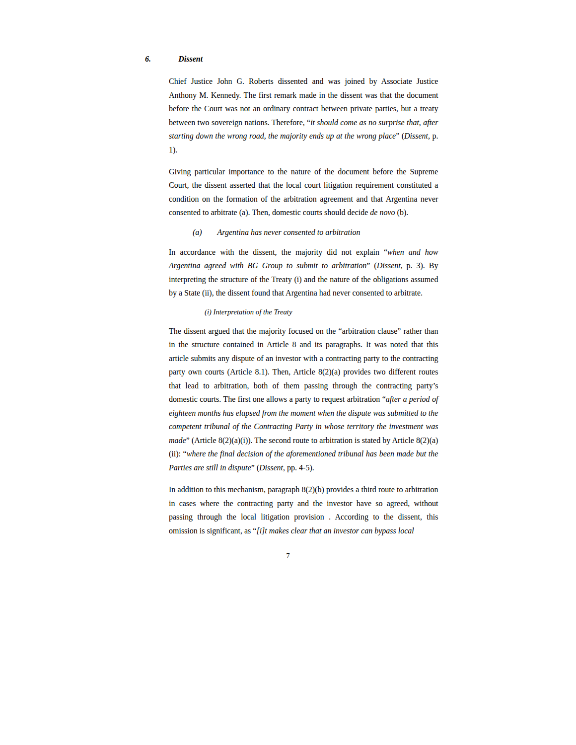6. Dissent
Chief Justice John G. Roberts dissented and was joined by Associate Justice Anthony M. Kennedy. The first remark made in the dissent was that the document before the Court was not an ordinary contract between private parties, but a treaty between two sovereign nations. Therefore, “it should come as no surprise that, after starting down the wrong road, the majority ends up at the wrong place” (Dissent, p. 1).
Giving particular importance to the nature of the document before the Supreme Court, the dissent asserted that the local court litigation requirement constituted a condition on the formation of the arbitration agreement and that Argentina never consented to arbitrate (a). Then, domestic courts should decide de novo (b).
(a) Argentina has never consented to arbitration
In accordance with the dissent, the majority did not explain “when and how Argentina agreed with BG Group to submit to arbitration” (Dissent, p. 3). By interpreting the structure of the Treaty (i) and the nature of the obligations assumed by a State (ii), the dissent found that Argentina had never consented to arbitrate.
(i) Interpretation of the Treaty
The dissent argued that the majority focused on the “arbitration clause” rather than in the structure contained in Article 8 and its paragraphs. It was noted that this article submits any dispute of an investor with a contracting party to the contracting party own courts (Article 8.1). Then, Article 8(2)(a) provides two different routes that lead to arbitration, both of them passing through the contracting party’s domestic courts. The first one allows a party to request arbitration “after a period of eighteen months has elapsed from the moment when the dispute was submitted to the competent tribunal of the Contracting Party in whose territory the investment was made” (Article 8(2)(a)(i)). The second route to arbitration is stated by Article 8(2)(a)(ii): “where the final decision of the aforementioned tribunal has been made but the Parties are still in dispute” (Dissent, pp. 4-5).
In addition to this mechanism, paragraph 8(2)(b) provides a third route to arbitration in cases where the contracting party and the investor have so agreed, without passing through the local litigation provision . According to the dissent, this omission is significant, as “[i]t makes clear that an investor can bypass local
7